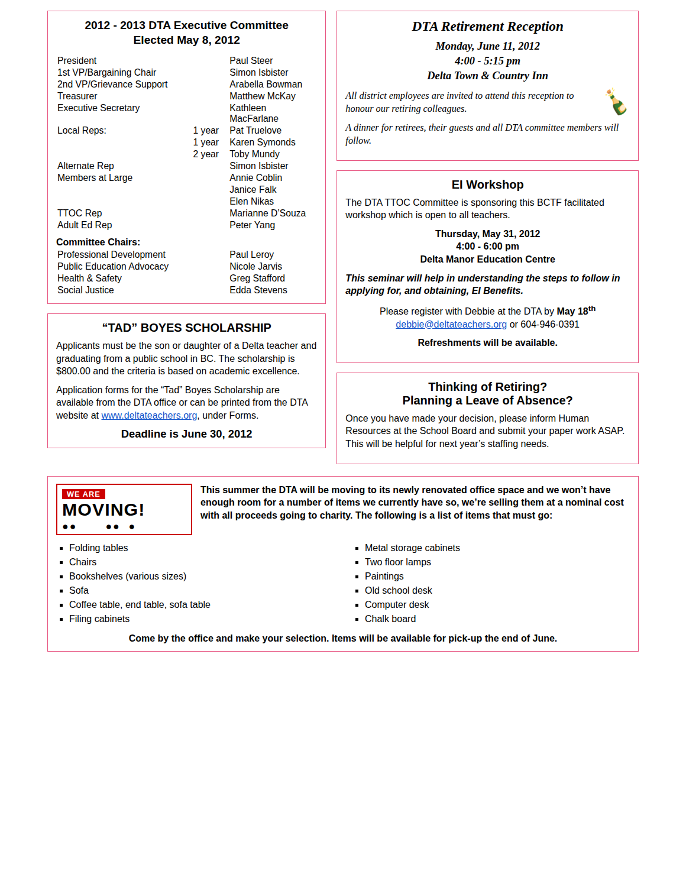2012 - 2013 DTA Executive Committee
Elected May 8, 2012
| President | | Paul Steer |
| 1st VP/Bargaining Chair | | Simon Isbister |
| 2nd VP/Grievance Support | | Arabella Bowman |
| Treasurer | | Matthew McKay |
| Executive Secretary | | Kathleen MacFarlane |
| Local Reps: | 1 year | Pat Truelove |
| | 1 year | Karen Symonds |
| | 2 year | Toby Mundy |
| Alternate Rep | | Simon Isbister |
| Members at Large | | Annie Coblin |
| | | Janice Falk |
| | | Elen Nikas |
| TTOC Rep | | Marianne D’Souza |
| Adult Ed Rep | | Peter Yang |
Committee Chairs:
| Professional Development | | Paul Leroy |
| Public Education Advocacy | | Nicole Jarvis |
| Health & Safety | | Greg Stafford |
| Social Justice | | Edda Stevens |
“TAD” BOYES SCHOLARSHIP
Applicants must be the son or daughter of a Delta teacher and graduating from a public school in BC. The scholarship is $800.00 and the criteria is based on academic excellence.
Application forms for the “Tad” Boyes Scholarship are available from the DTA office or can be printed from the DTA website at www.deltateachers.org, under Forms.
Deadline is June 30, 2012
DTA Retirement Reception
Monday, June 11, 2012
4:00 - 5:15 pm
Delta Town & Country Inn
🍾
All district employees are invited to attend this reception to honour our retiring colleagues.
A dinner for retirees, their guests and all DTA committee members will follow.
EI Workshop
The DTA TTOC Committee is sponsoring this BCTF facilitated workshop which is open to all teachers.
Thursday, May 31, 2012
4:00 - 6:00 pm
Delta Manor Education Centre
This seminar will help in understanding the steps to follow in applying for, and obtaining, EI Benefits.
Please register with Debbie at the DTA by May 18th
debbie@deltateachers.org or 604-946-0391
Refreshments will be available.
Thinking of Retiring?
Planning a Leave of Absence?
Once you have made your decision, please inform Human Resources at the School Board and submit your paper work ASAP. This will be helpful for next year’s staffing needs.
WE ARE
MOVING!
●● ●● ●
This summer the DTA will be moving to its newly renovated office space and we won’t have enough room for a number of items we currently have so, we’re selling them at a nominal cost with all proceeds going to charity. The following is a list of items that must go:
Folding tables
Chairs
Bookshelves (various sizes)
Sofa
Coffee table, end table, sofa table
Filing cabinets
Metal storage cabinets
Two floor lamps
Paintings
Old school desk
Computer desk
Chalk board
Come by the office and make your selection. Items will be available for pick-up the end of June.